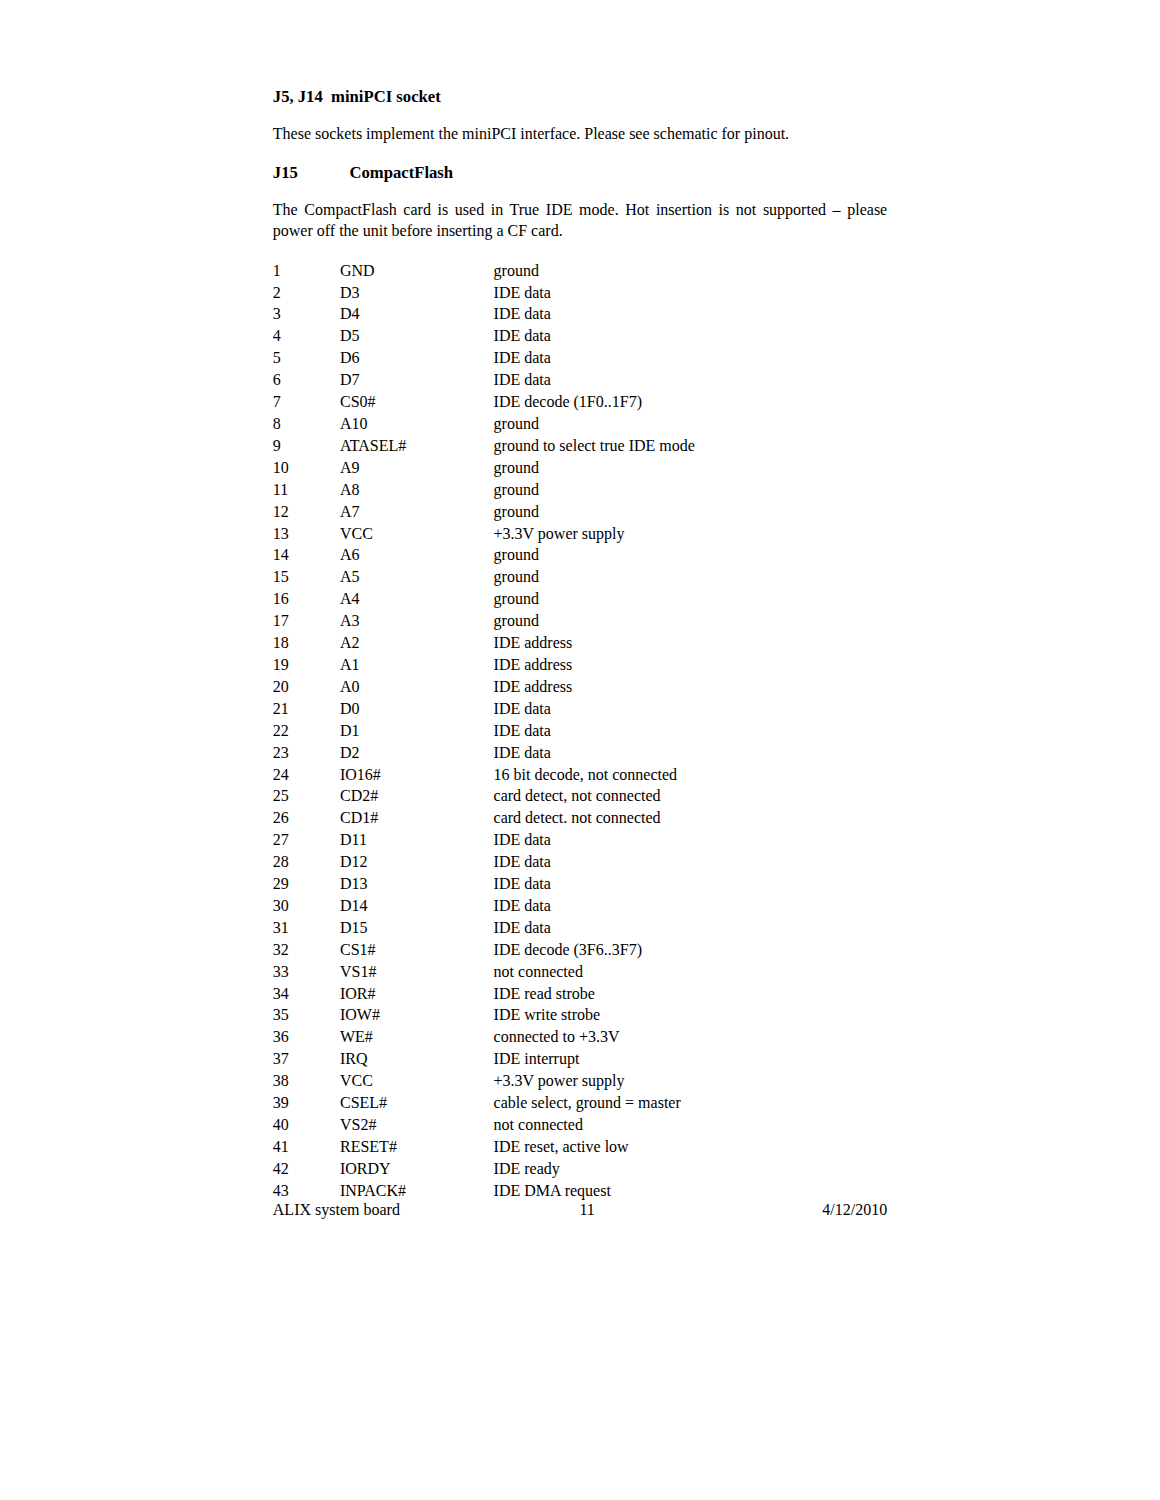J5, J14 miniPCI socket
These sockets implement the miniPCI interface. Please see schematic for pinout.
J15 CompactFlash
The CompactFlash card is used in True IDE mode. Hot insertion is not supported – please power off the unit before inserting a CF card.
| 1 | GND | ground |
| 2 | D3 | IDE data |
| 3 | D4 | IDE data |
| 4 | D5 | IDE data |
| 5 | D6 | IDE data |
| 6 | D7 | IDE data |
| 7 | CS0# | IDE decode (1F0..1F7) |
| 8 | A10 | ground |
| 9 | ATASEL# | ground to select true IDE mode |
| 10 | A9 | ground |
| 11 | A8 | ground |
| 12 | A7 | ground |
| 13 | VCC | +3.3V power supply |
| 14 | A6 | ground |
| 15 | A5 | ground |
| 16 | A4 | ground |
| 17 | A3 | ground |
| 18 | A2 | IDE address |
| 19 | A1 | IDE address |
| 20 | A0 | IDE address |
| 21 | D0 | IDE data |
| 22 | D1 | IDE data |
| 23 | D2 | IDE data |
| 24 | IO16# | 16 bit decode, not connected |
| 25 | CD2# | card detect, not connected |
| 26 | CD1# | card detect. not connected |
| 27 | D11 | IDE data |
| 28 | D12 | IDE data |
| 29 | D13 | IDE data |
| 30 | D14 | IDE data |
| 31 | D15 | IDE data |
| 32 | CS1# | IDE decode (3F6..3F7) |
| 33 | VS1# | not connected |
| 34 | IOR# | IDE read strobe |
| 35 | IOW# | IDE write strobe |
| 36 | WE# | connected to +3.3V |
| 37 | IRQ | IDE interrupt |
| 38 | VCC | +3.3V power supply |
| 39 | CSEL# | cable select, ground = master |
| 40 | VS2# | not connected |
| 41 | RESET# | IDE reset, active low |
| 42 | IORDY | IDE ready |
| 43 | INPACK# | IDE DMA request |
ALIX system board
11
4/12/2010